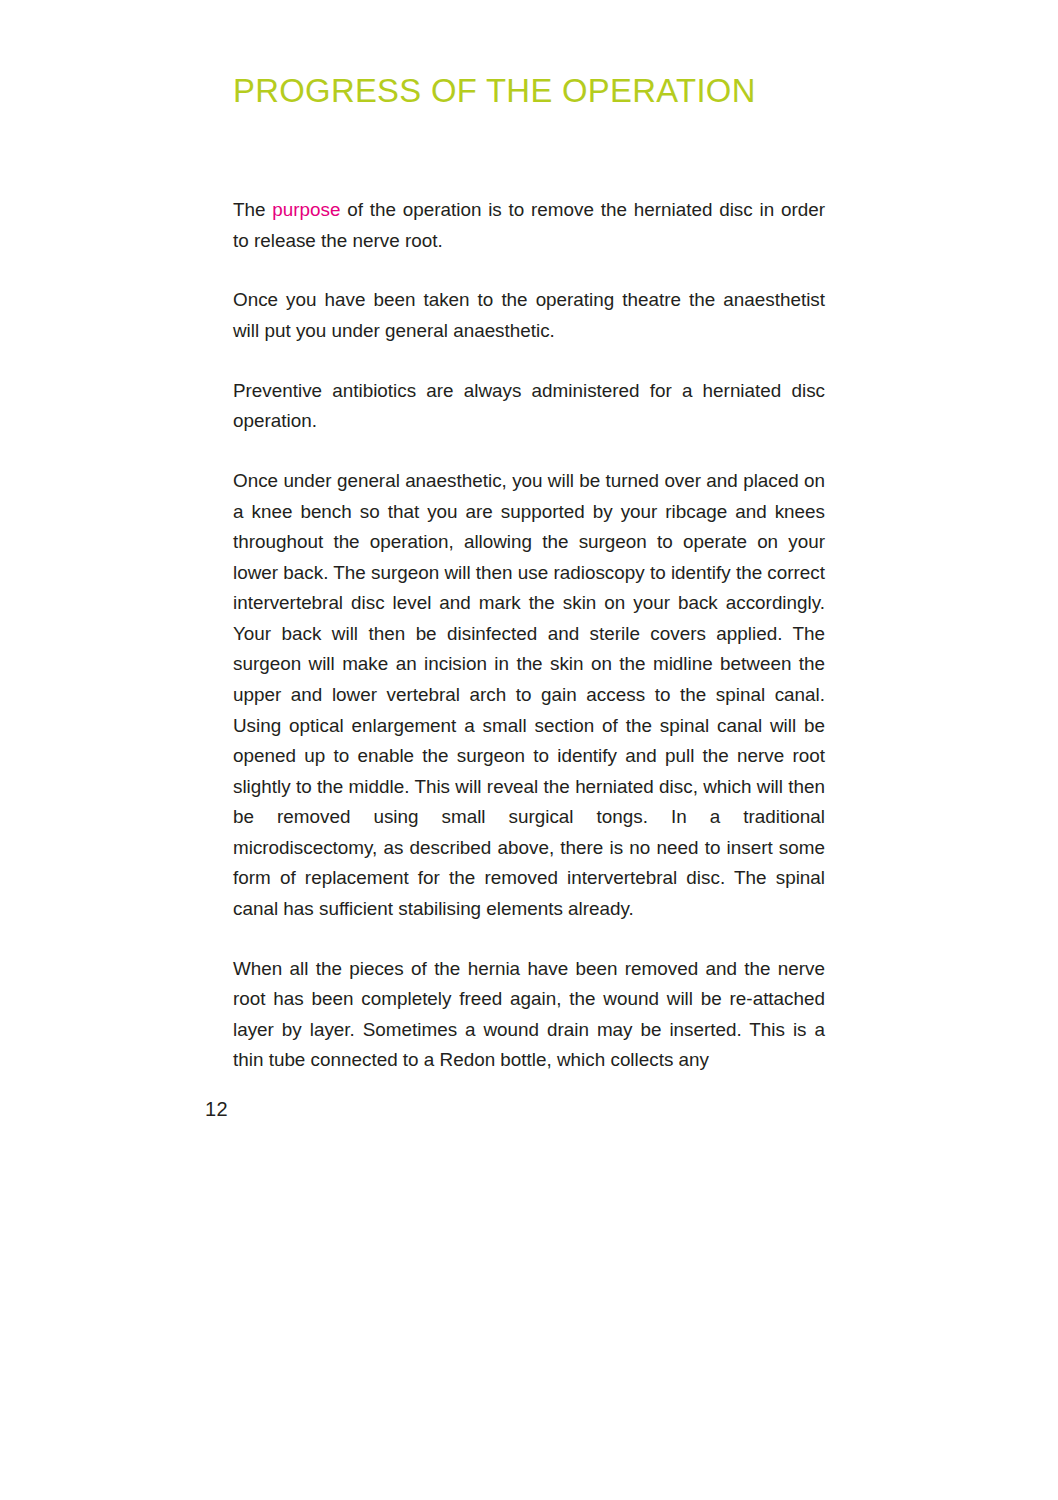PROGRESS OF THE OPERATION
The purpose of the operation is to remove the herniated disc in order to release the nerve root.
Once you have been taken to the operating theatre the anaesthetist will put you under general anaesthetic.
Preventive antibiotics are always administered for a herniated disc operation.
Once under general anaesthetic, you will be turned over and placed on a knee bench so that you are supported by your ribcage and knees throughout the operation, allowing the surgeon to operate on your lower back. The surgeon will then use radioscopy to identify the correct intervertebral disc level and mark the skin on your back accordingly. Your back will then be disinfected and sterile covers applied. The surgeon will make an incision in the skin on the midline between the upper and lower vertebral arch to gain access to the spinal canal. Using optical enlargement a small section of the spinal canal will be opened up to enable the surgeon to identify and pull the nerve root slightly to the middle. This will reveal the herniated disc, which will then be removed using small surgical tongs. In a traditional microdiscectomy, as described above, there is no need to insert some form of replacement for the removed intervertebral disc. The spinal canal has sufficient stabilising elements already.
When all the pieces of the hernia have been removed and the nerve root has been completely freed again, the wound will be re-attached layer by layer. Sometimes a wound drain may be inserted. This is a thin tube connected to a Redon bottle, which collects any
12